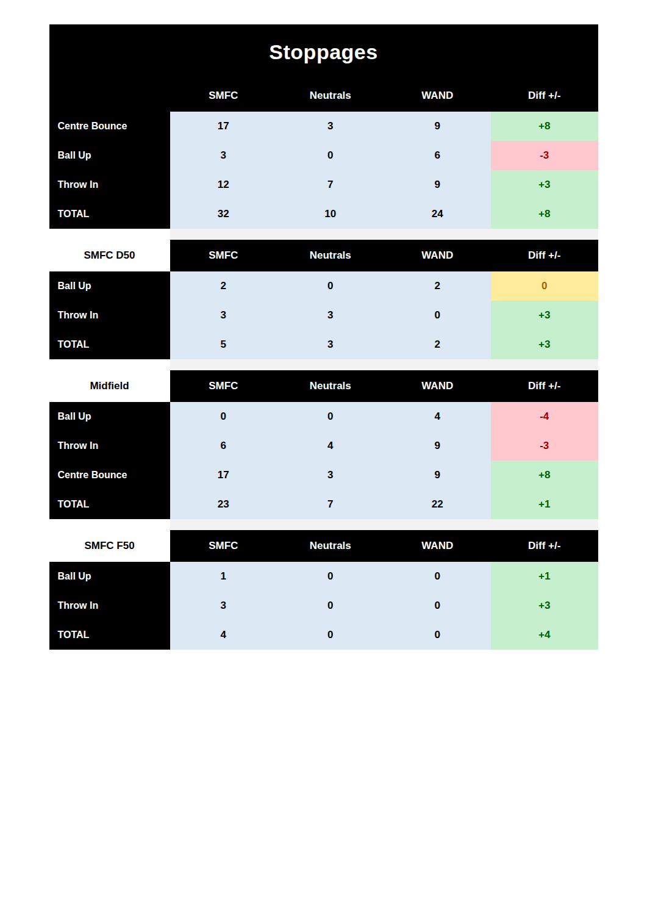| Stoppages |
| | SMFC | Neutrals | WAND | Diff +/- |
| Centre Bounce | 17 | 3 | 9 | +8 |
| Ball Up | 3 | 0 | 6 | -3 |
| Throw In | 12 | 7 | 9 | +3 |
| TOTAL | 32 | 10 | 24 | +8 |
| SMFC D50 | SMFC | Neutrals | WAND | Diff +/- |
| Ball Up | 2 | 0 | 2 | 0 |
| Throw In | 3 | 3 | 0 | +3 |
| TOTAL | 5 | 3 | 2 | +3 |
| Midfield | SMFC | Neutrals | WAND | Diff +/- |
| Ball Up | 0 | 0 | 4 | -4 |
| Throw In | 6 | 4 | 9 | -3 |
| Centre Bounce | 17 | 3 | 9 | +8 |
| TOTAL | 23 | 7 | 22 | +1 |
| SMFC F50 | SMFC | Neutrals | WAND | Diff +/- |
| Ball Up | 1 | 0 | 0 | +1 |
| Throw In | 3 | 0 | 0 | +3 |
| TOTAL | 4 | 0 | 0 | +4 |